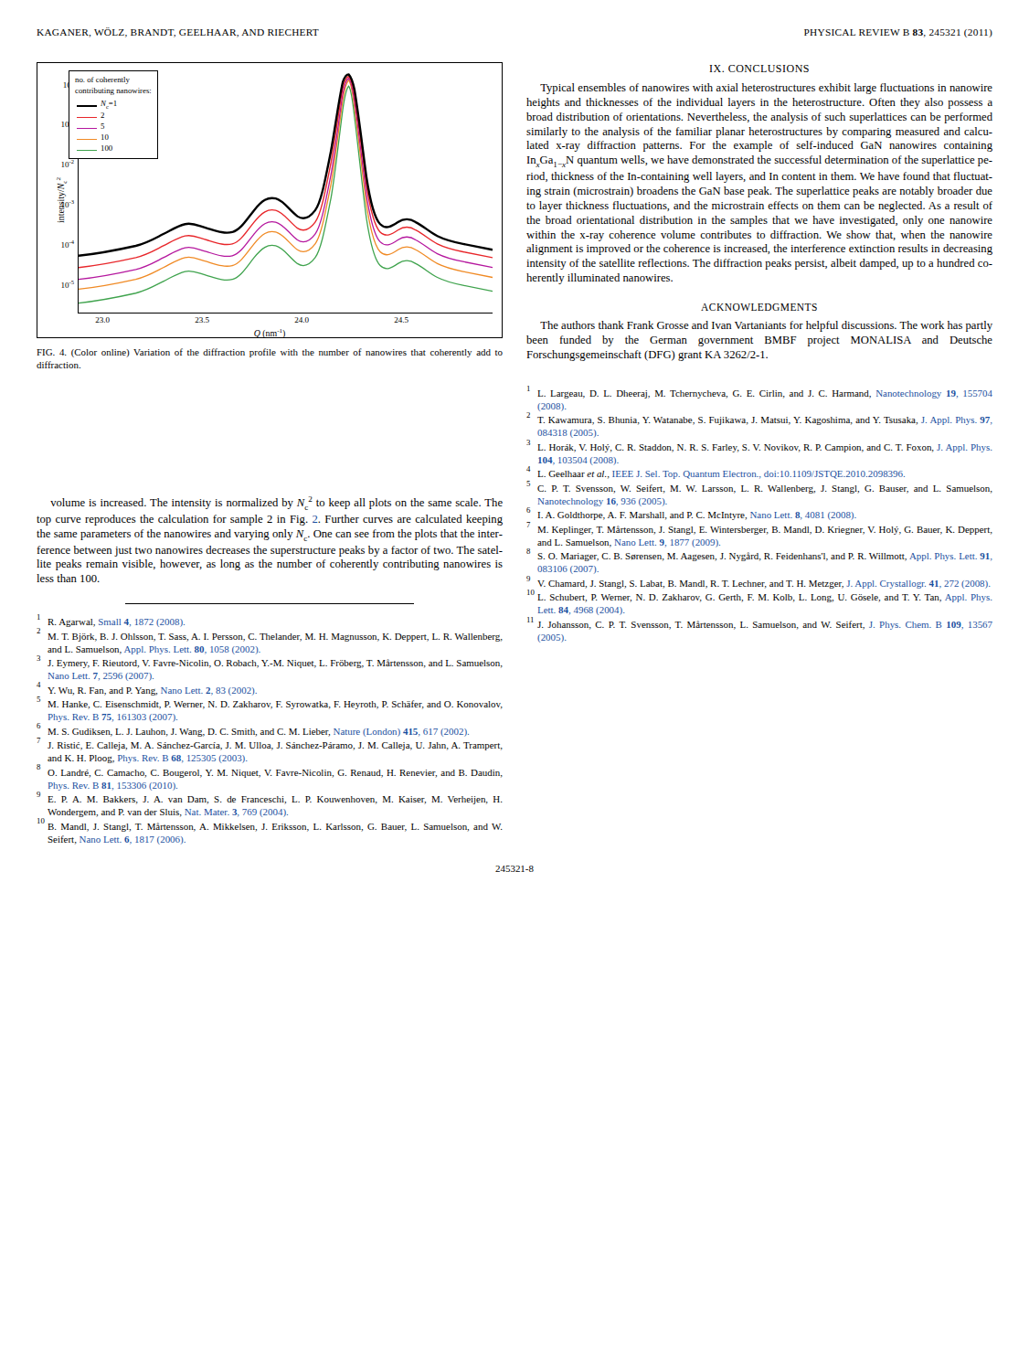Kaganer, Wölz, Brandt, Geelhaar, and Riechert
Physical Review B 83, 245321 (2011)
intensity/Nc2
100 10-1 10-2 10-3 10-4 10-5
no. of coherently
contributing nanowires:
| | N c =1 |
| | 2 |
| | 5 |
| | 10 |
| | 100 |
23.0 23.5 24.0 24.5
Q (nm-1)
FIG. 4. (Color online) Variation of the diffraction profile with the number of nanowires that coherently add to diffraction.
volume is increased. The intensity is normalized by Nc2 to keep all plots on the same scale. The top curve reproduces the calculation for sample 2 in Fig. 2. Further curves are calculated keeping the same parameters of the nanowires and varying only Nc. One can see from the plots that the interference between just two nanowires decreases the superstructure peaks by a factor of two. The satellite peaks remain visible, however, as long as the number of coherently contributing nanowires is less than 100.
R. Agarwal, Small 4, 1872 (2008).
M. T. Björk, B. J. Ohlsson, T. Sass, A. I. Persson, C. Thelander, M. H. Magnusson, K. Deppert, L. R. Wallenberg, and L. Samuelson, Appl. Phys. Lett. 80, 1058 (2002).
J. Eymery, F. Rieutord, V. Favre-Nicolin, O. Robach, Y.-M. Niquet, L. Fröberg, T. Mårtensson, and L. Samuelson, Nano Lett. 7, 2596 (2007).
Y. Wu, R. Fan, and P. Yang, Nano Lett. 2, 83 (2002).
M. Hanke, C. Eisenschmidt, P. Werner, N. D. Zakharov, F. Syrowatka, F. Heyroth, P. Schäfer, and O. Konovalov, Phys. Rev. B 75, 161303 (2007).
M. S. Gudiksen, L. J. Lauhon, J. Wang, D. C. Smith, and C. M. Lieber, Nature (London) 415, 617 (2002).
J. Ristić, E. Calleja, M. A. Sánchez-García, J. M. Ulloa, J. Sánchez-Páramo, J. M. Calleja, U. Jahn, A. Trampert, and K. H. Ploog, Phys. Rev. B 68, 125305 (2003).
O. Landré, C. Camacho, C. Bougerol, Y. M. Niquet, V. Favre-Nicolin, G. Renaud, H. Renevier, and B. Daudin, Phys. Rev. B 81, 153306 (2010).
E. P. A. M. Bakkers, J. A. van Dam, S. de Franceschi, L. P. Kouwenhoven, M. Kaiser, M. Verheijen, H. Wondergem, and P. van der Sluis, Nat. Mater. 3, 769 (2004).
B. Mandl, J. Stangl, T. Mårtensson, A. Mikkelsen, J. Eriksson, L. Karlsson, G. Bauer, L. Samuelson, and W. Seifert, Nano Lett. 6, 1817 (2006).
IX. Conclusions
Typical ensembles of nanowires with axial heterostructures exhibit large fluctuations in nanowire heights and thicknesses of the individual layers in the heterostructure. Often they also possess a broad distribution of orientations. Nevertheless, the analysis of such superlattices can be performed similarly to the analysis of the familiar planar heterostructures by comparing measured and calculated x-ray diffraction patterns. For the example of self-induced GaN nanowires containing InxGa1−xN quantum wells, we have demonstrated the successful determination of the superlattice period, thickness of the In-containing well layers, and In content in them. We have found that fluctuating strain (microstrain) broadens the GaN base peak. The superlattice peaks are notably broader due to layer thickness fluctuations, and the microstrain effects on them can be neglected. As a result of the broad orientational distribution in the samples that we have investigated, only one nanowire within the x-ray coherence volume contributes to diffraction. We show that, when the nanowire alignment is improved or the coherence is increased, the interference extinction results in decreasing intensity of the satellite reflections. The diffraction peaks persist, albeit damped, up to a hundred coherently illuminated nanowires.
Acknowledgments
The authors thank Frank Grosse and Ivan Vartaniants for helpful discussions. The work has partly been funded by the German government BMBF project MONALISA and Deutsche Forschungsgemeinschaft (DFG) grant KA 3262/2-1.
L. Largeau, D. L. Dheeraj, M. Tchernycheva, G. E. Cirlin, and J. C. Harmand, Nanotechnology 19, 155704 (2008).
T. Kawamura, S. Bhunia, Y. Watanabe, S. Fujikawa, J. Matsui, Y. Kagoshima, and Y. Tsusaka, J. Appl. Phys. 97, 084318 (2005).
L. Horák, V. Holý, C. R. Staddon, N. R. S. Farley, S. V. Novikov, R. P. Campion, and C. T. Foxon, J. Appl. Phys. 104, 103504 (2008).
L. Geelhaar et al., IEEE J. Sel. Top. Quantum Electron., doi:10.1109/JSTQE.2010.2098396.
C. P. T. Svensson, W. Seifert, M. W. Larsson, L. R. Wallenberg, J. Stangl, G. Bauser, and L. Samuelson, Nanotechnology 16, 936 (2005).
I. A. Goldthorpe, A. F. Marshall, and P. C. McIntyre, Nano Lett. 8, 4081 (2008).
M. Keplinger, T. Mårtensson, J. Stangl, E. Wintersberger, B. Mandl, D. Kriegner, V. Holý, G. Bauer, K. Deppert, and L. Samuelson, Nano Lett. 9, 1877 (2009).
S. O. Mariager, C. B. Sørensen, M. Aagesen, J. Nygård, R. Feidenhans'l, and P. R. Willmott, Appl. Phys. Lett. 91, 083106 (2007).
V. Chamard, J. Stangl, S. Labat, B. Mandl, R. T. Lechner, and T. H. Metzger, J. Appl. Crystallogr. 41, 272 (2008).
L. Schubert, P. Werner, N. D. Zakharov, G. Gerth, F. M. Kolb, L. Long, U. Gösele, and T. Y. Tan, Appl. Phys. Lett. 84, 4968 (2004).
J. Johansson, C. P. T. Svensson, T. Mårtensson, L. Samuelson, and W. Seifert, J. Phys. Chem. B 109, 13567 (2005).
245321-8